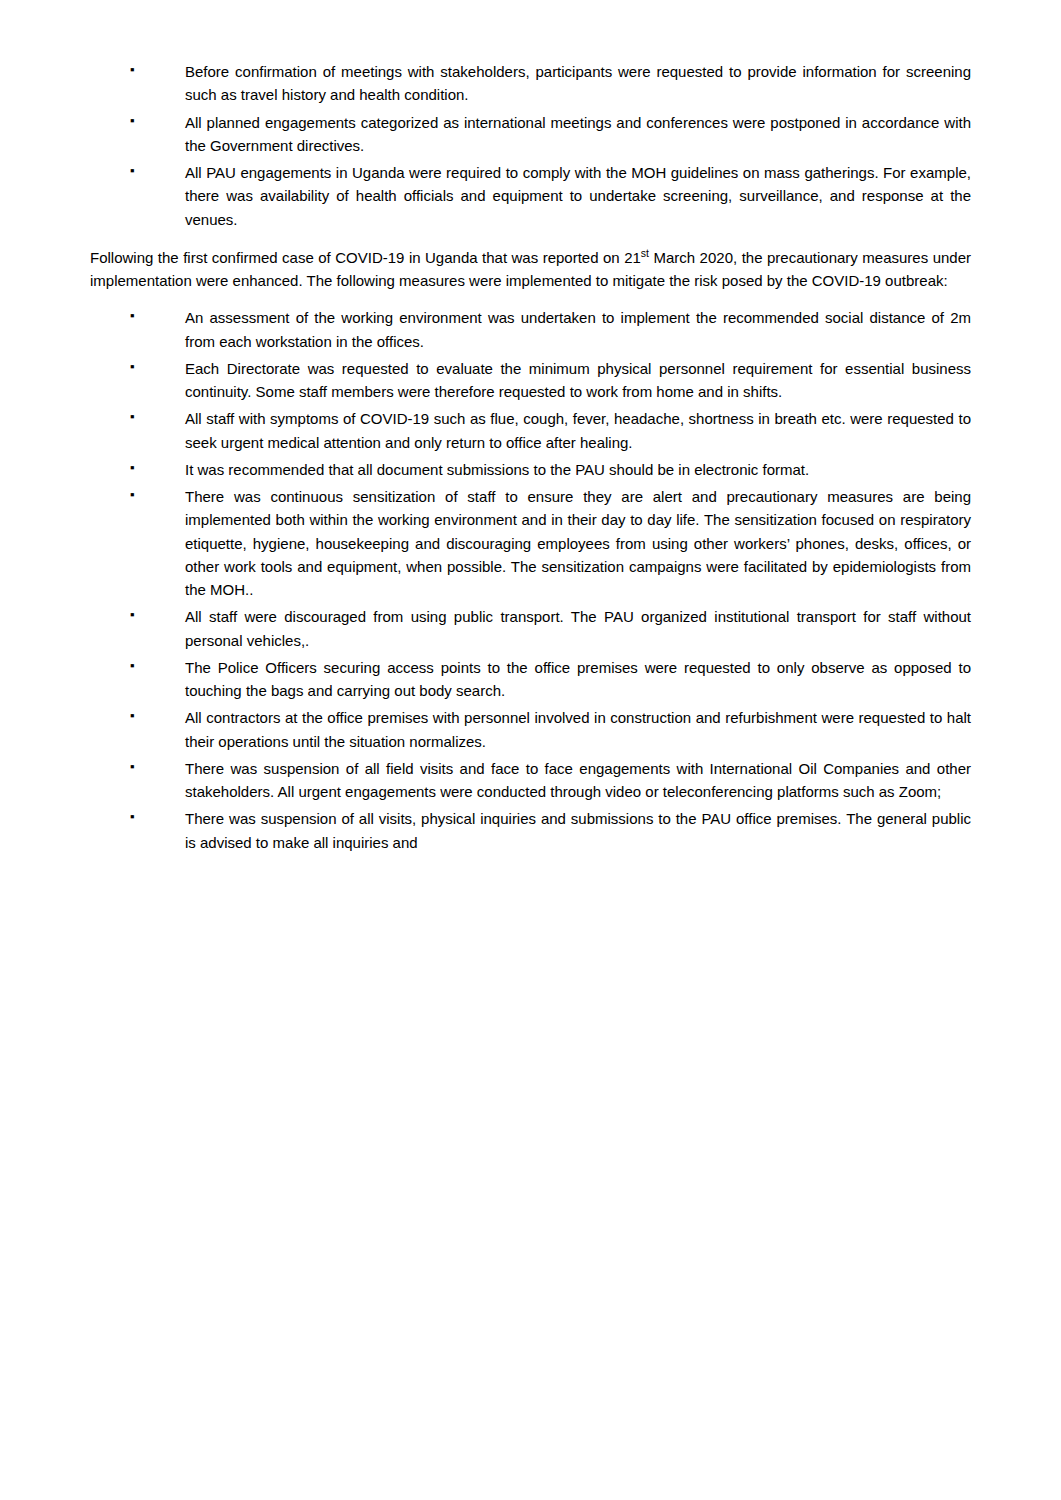Before confirmation of meetings with stakeholders, participants were requested to provide information for screening such as travel history and health condition.
All planned engagements categorized as international meetings and conferences were postponed in accordance with the Government directives.
All PAU engagements in Uganda were required to comply with the MOH guidelines on mass gatherings. For example, there was availability of health officials and equipment to undertake screening, surveillance, and response at the venues.
Following the first confirmed case of COVID-19 in Uganda that was reported on 21st March 2020, the precautionary measures under implementation were enhanced. The following measures were implemented to mitigate the risk posed by the COVID-19 outbreak:
An assessment of the working environment was undertaken to implement the recommended social distance of 2m from each workstation in the offices.
Each Directorate was requested to evaluate the minimum physical personnel requirement for essential business continuity. Some staff members were therefore requested to work from home and in shifts.
All staff with symptoms of COVID-19 such as flue, cough, fever, headache, shortness in breath etc. were requested to seek urgent medical attention and only return to office after healing.
It was recommended that all document submissions to the PAU should be in electronic format.
There was continuous sensitization of staff to ensure they are alert and precautionary measures are being implemented both within the working environment and in their day to day life. The sensitization focused on respiratory etiquette, hygiene, housekeeping and discouraging employees from using other workers’ phones, desks, offices, or other work tools and equipment, when possible. The sensitization campaigns were facilitated by epidemiologists from the MOH..
All staff were discouraged from using public transport. The PAU organized institutional transport for staff without personal vehicles,.
The Police Officers securing access points to the office premises were requested to only observe as opposed to touching the bags and carrying out body search.
All contractors at the office premises with personnel involved in construction and refurbishment were requested to halt their operations until the situation normalizes.
There was suspension of all field visits and face to face engagements with International Oil Companies and other stakeholders. All urgent engagements were conducted through video or teleconferencing platforms such as Zoom;
There was suspension of all visits, physical inquiries and submissions to the PAU office premises. The general public is advised to make all inquiries and